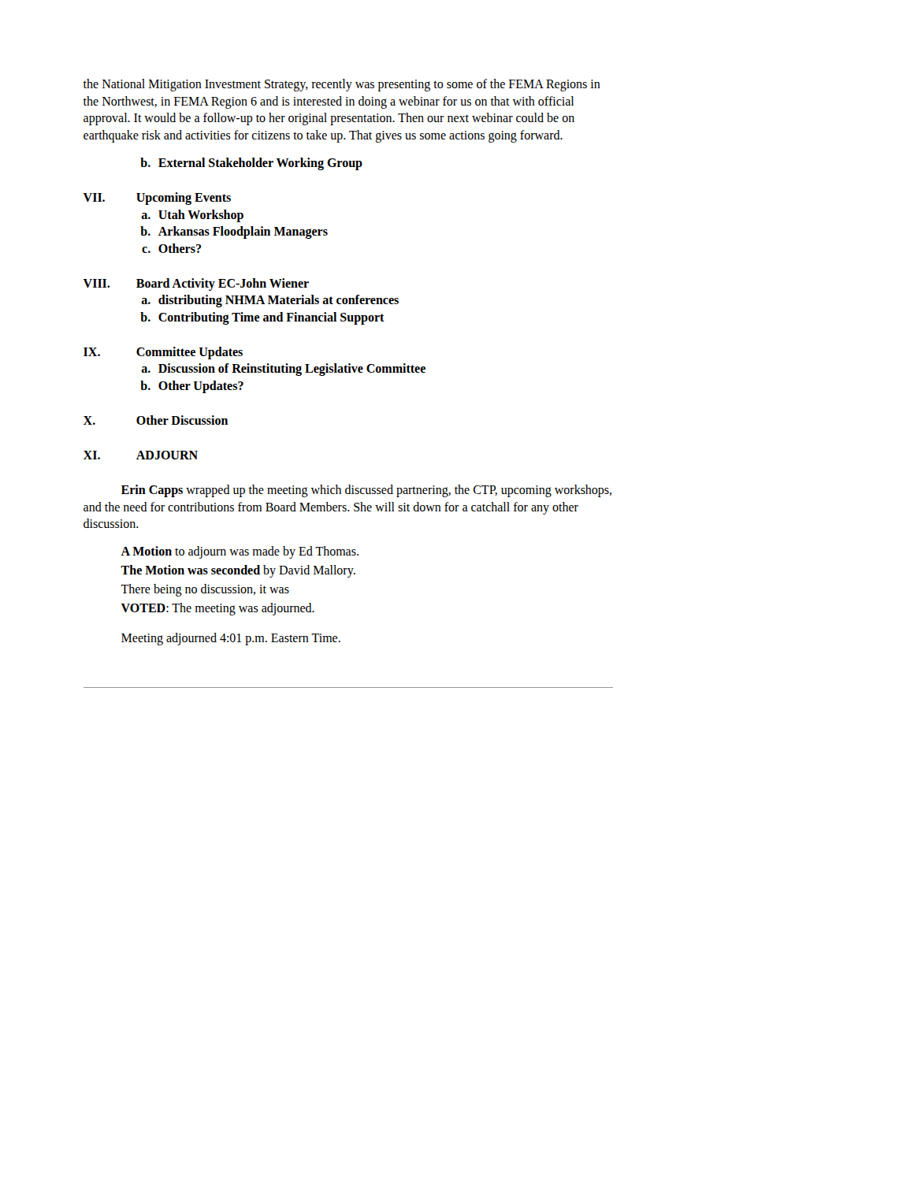the National Mitigation Investment Strategy, recently was presenting to some of the FEMA Regions in the Northwest, in FEMA Region 6 and is interested in doing a webinar for us on that with official approval. It would be a follow-up to her original presentation. Then our next webinar could be on earthquake risk and activities for citizens to take up. That gives us some actions going forward.
External Stakeholder Working Group
VII. Upcoming Events
Utah Workshop
Arkansas Floodplain Managers
Others?
VIII. Board Activity EC-John Wiener
distributing NHMA Materials at conferences
Contributing Time and Financial Support
IX. Committee Updates
Discussion of Reinstituting Legislative Committee
Other Updates?
X. Other Discussion
XI. ADJOURN
Erin Capps wrapped up the meeting which discussed partnering, the CTP, upcoming workshops, and the need for contributions from Board Members. She will sit down for a catchall for any other discussion.
A Motion to adjourn was made by Ed Thomas.
The Motion was seconded by David Mallory.
There being no discussion, it was
VOTED: The meeting was adjourned.
Meeting adjourned 4:01 p.m. Eastern Time.